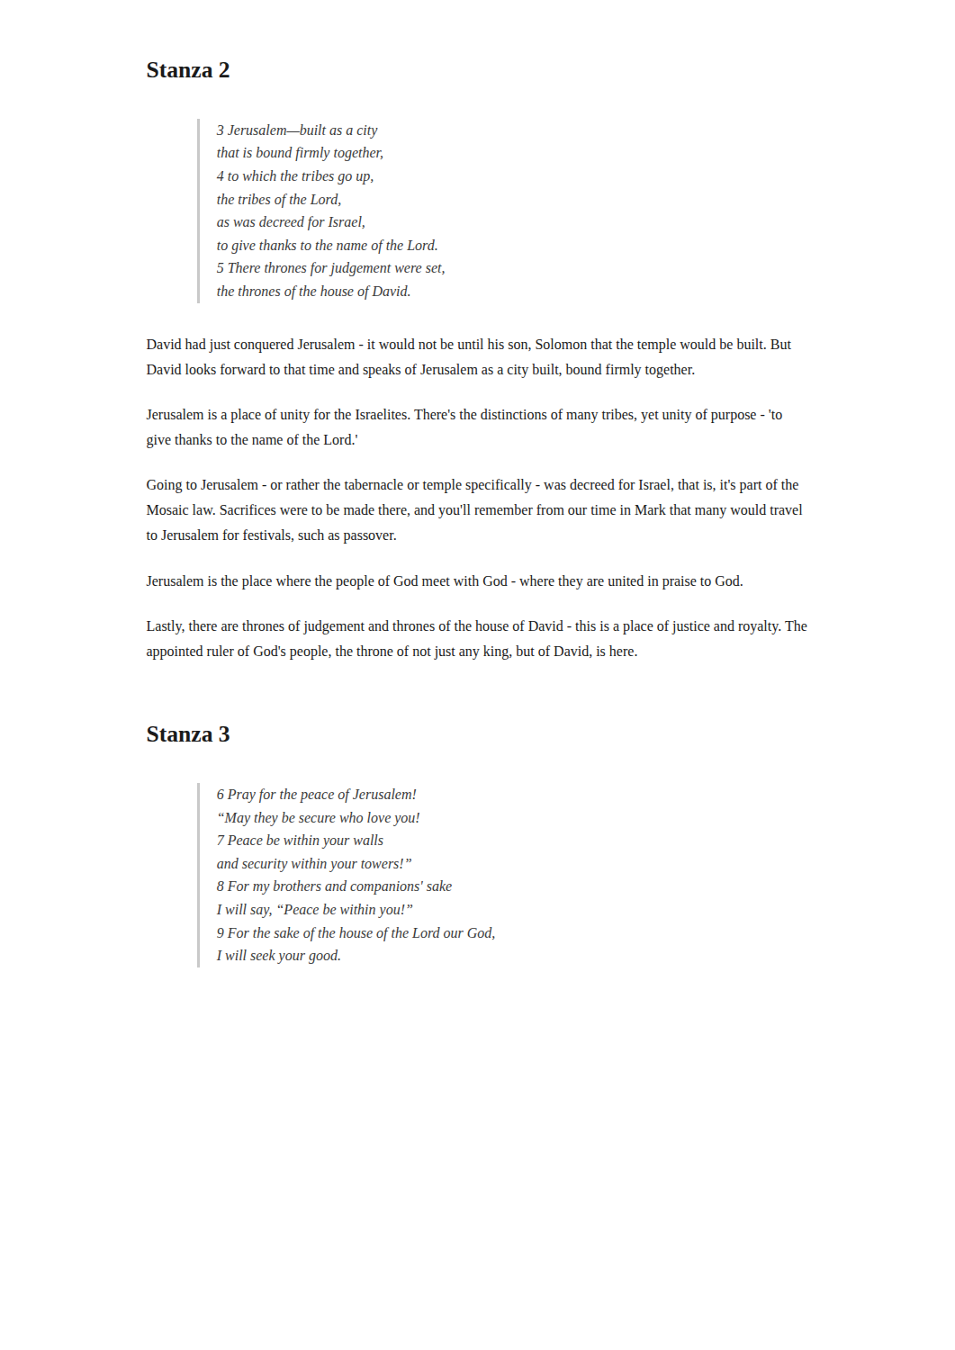Stanza 2
3 Jerusalem—built as a city
that is bound firmly together,
4 to which the tribes go up,
the tribes of the Lord,
as was decreed for Israel,
to give thanks to the name of the Lord.
5 There thrones for judgement were set,
the thrones of the house of David.
David had just conquered Jerusalem - it would not be until his son, Solomon that the temple would be built. But David looks forward to that time and speaks of Jerusalem as a city built, bound firmly together.
Jerusalem is a place of unity for the Israelites. There's the distinctions of many tribes, yet unity of purpose - 'to give thanks to the name of the Lord.'
Going to Jerusalem - or rather the tabernacle or temple specifically - was decreed for Israel, that is, it's part of the Mosaic law. Sacrifices were to be made there, and you'll remember from our time in Mark that many would travel to Jerusalem for festivals, such as passover.
Jerusalem is the place where the people of God meet with God - where they are united in praise to God.
Lastly, there are thrones of judgement and thrones of the house of David - this is a place of justice and royalty. The appointed ruler of God's people, the throne of not just any king, but of David, is here.
Stanza 3
6 Pray for the peace of Jerusalem!
“May they be secure who love you!
7 Peace be within your walls
and security within your towers!”
8 For my brothers and companions' sake
I will say, “Peace be within you!”
9 For the sake of the house of the Lord our God,
I will seek your good.